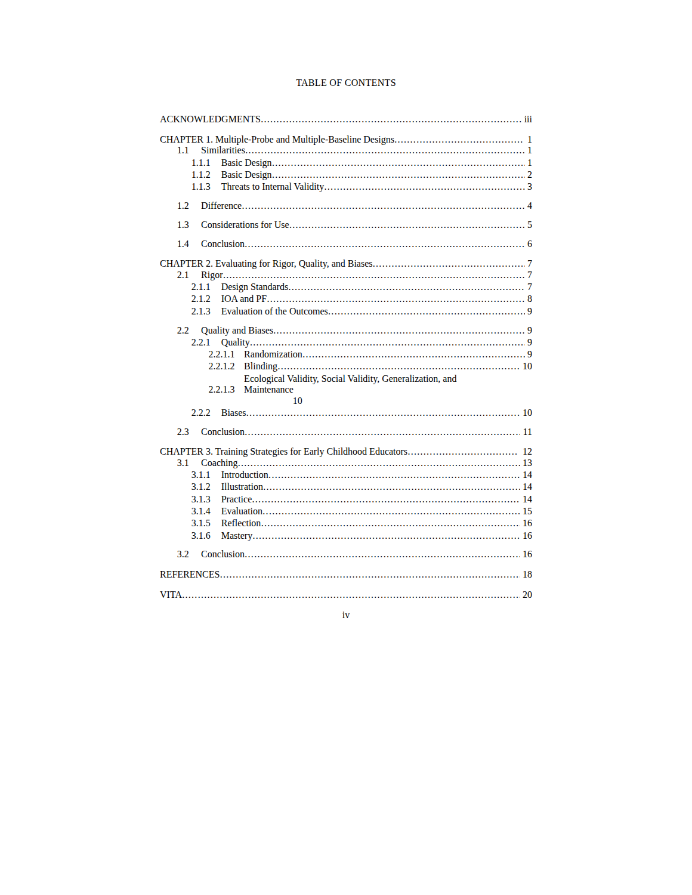TABLE OF CONTENTS
ACKNOWLEDGMENTS ........................................................................................... iii
CHAPTER 1. Multiple-Probe and Multiple-Baseline Designs ......................................... 1
1.1 Similarities ............................................................................................................. 1
1.1.1 Basic Design .................................................................................................. 1
1.1.2 Basic Design .................................................................................................. 2
1.1.3 Threats to Internal Validity ........................................................................... 3
1.2 Difference .............................................................................................................. 4
1.3 Considerations for Use ........................................................................................... 5
1.4 Conclusion ........................................................................................................... 6
CHAPTER 2. Evaluating for Rigor, Quality, and Biases ................................................... 7
2.1 Rigor .................................................................................................................... 7
2.1.1 Design Standards ........................................................................................... 7
2.1.2 IOA and PF ................................................................................................... 8
2.1.3 Evaluation of the Outcomes .......................................................................... 9
2.2 Quality and Biases ................................................................................................ 9
2.2.1 Quality ......................................................................................................... 9
2.2.1.1 Randomization ....................................................................................... 9
2.2.1.2 Blinding .............................................................................................. 10
2.2.1.3 Ecological Validity, Social Validity, Generalization, and Maintenance
10
2.2.2 Biases .......................................................................................................... 10
2.3 Conclusion ......................................................................................................... 11
CHAPTER 3. Training Strategies for Early Childhood Educators ................................... 12
3.1 Coaching ............................................................................................................ 13
3.1.1 Introduction .................................................................................................. 14
3.1.2 Illustration ................................................................................................... 14
3.1.3 Practice ....................................................................................................... 14
3.1.4 Evaluation ................................................................................................... 15
3.1.5 Reflection .................................................................................................... 16
3.1.6 Mastery ....................................................................................................... 16
3.2 Conclusion ......................................................................................................... 16
REFERENCES ............................................................................................................. 18
VITA ......................................................................................................................... 20
iv